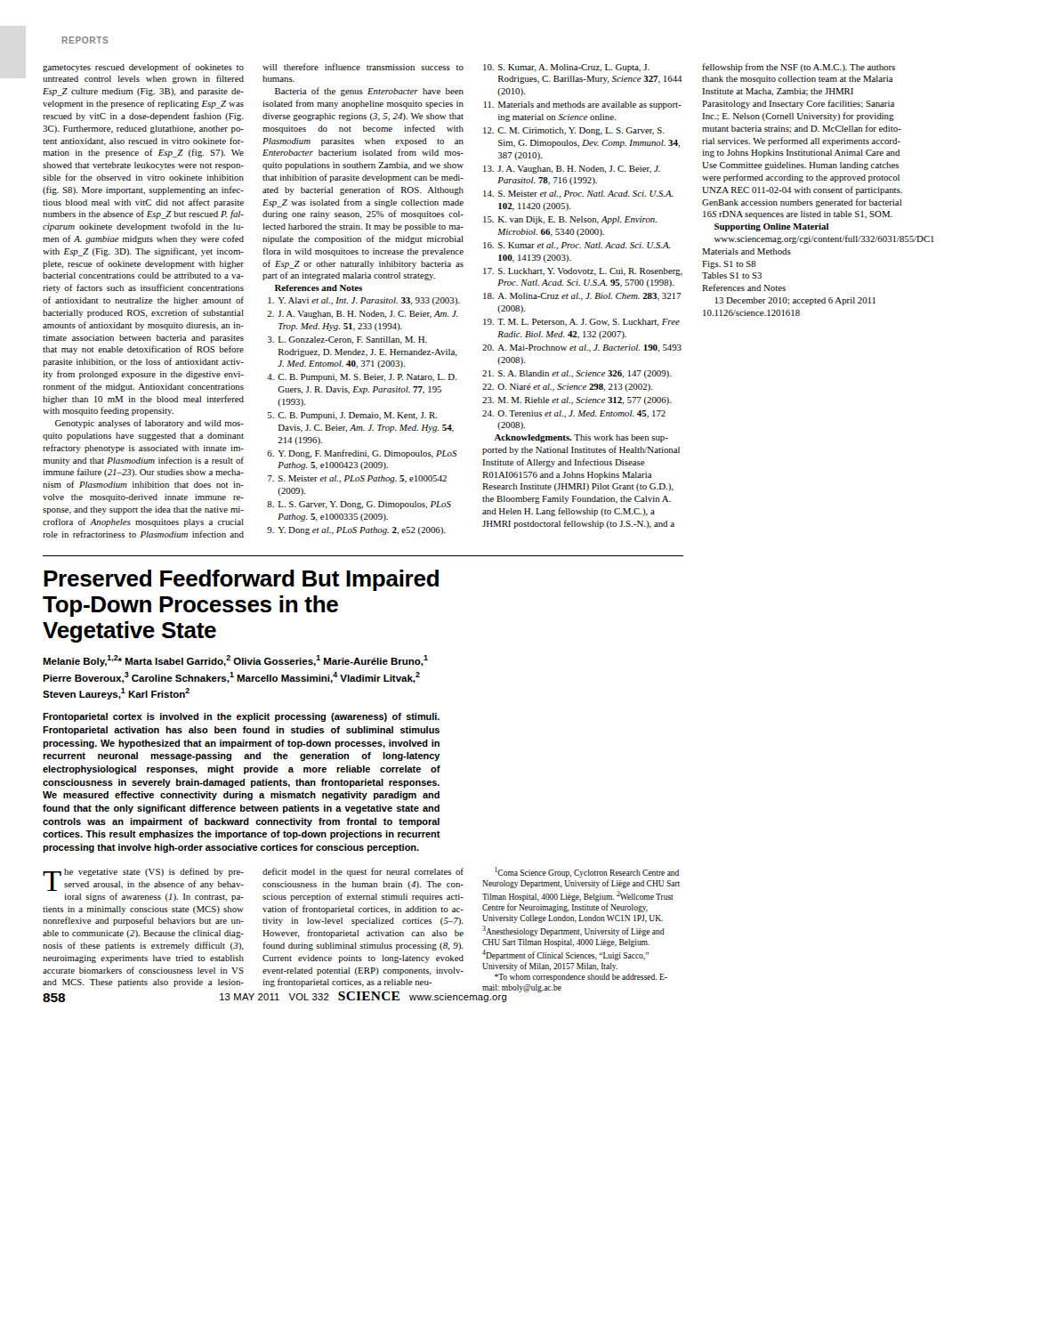REPORTS
gametocytes rescued development of ookinetes to untreated control levels when grown in filtered Esp_Z culture medium (Fig. 3B), and parasite development in the presence of replicating Esp_Z was rescued by vitC in a dose-dependent fashion (Fig. 3C). Furthermore, reduced glutathione, another potent antioxidant, also rescued in vitro ookinete formation in the presence of Esp_Z (fig. S7). We showed that vertebrate leukocytes were not responsible for the observed in vitro ookinete inhibition (fig. S8). More important, supplementing an infectious blood meal with vitC did not affect parasite numbers in the absence of Esp_Z but rescued P. falciparum ookinete development twofold in the lumen of A. gambiae midguts when they were cofed with Esp_Z (Fig. 3D). The significant, yet incomplete, rescue of ookinete development with higher bacterial concentrations could be attributed to a variety of factors such as insufficient concentrations of antioxidant to neutralize the higher amount of bacterially produced ROS, excretion of substantial amounts of antioxidant by mosquito diuresis, an intimate association between bacteria and parasites that may not enable detoxification of ROS before parasite inhibition, or the loss of antioxidant activity from prolonged exposure in the digestive environment of the midgut. Antioxidant concentrations higher than 10 mM in the blood meal interfered with mosquito feeding propensity.
Genotypic analyses of laboratory and wild mosquito populations have suggested that a dominant refractory phenotype is associated with innate immunity and that Plasmodium infection is a result of immune failure (21–23). Our studies show a mechanism of Plasmodium inhibition that does not involve the mosquito-derived innate immune response, and they support the idea that the native microflora of Anopheles mosquitoes plays a crucial role in refractoriness to Plasmodium infection and will therefore influence transmission success to humans.
Bacteria of the genus Enterobacter have been isolated from many anopheline mosquito species in diverse geographic regions (3, 5, 24). We show that mosquitoes do not become infected with Plasmodium parasites when exposed to an Enterobacter bacterium isolated from wild mosquito populations in southern Zambia, and we show that inhibition of parasite development can be mediated by bacterial generation of ROS. Although Esp_Z was isolated from a single collection made during one rainy season, 25% of mosquitoes collected harbored the strain. It may be possible to manipulate the composition of the midgut microbial flora in wild mosquitoes to increase the prevalence of Esp_Z or other naturally inhibitory bacteria as part of an integrated malaria control strategy.
References and Notes
Y. Alavi et al., Int. J. Parasitol. 33, 933 (2003).
J. A. Vaughan, B. H. Noden, J. C. Beier, Am. J. Trop. Med. Hyg. 51, 233 (1994).
L. Gonzalez-Ceron, F. Santillan, M. H. Rodriguez, D. Mendez, J. E. Hernandez-Avila, J. Med. Entomol. 40, 371 (2003).
C. B. Pumpuni, M. S. Beier, J. P. Nataro, L. D. Guers, J. R. Davis, Exp. Parasitol. 77, 195 (1993).
C. B. Pumpuni, J. Demaio, M. Kent, J. R. Davis, J. C. Beier, Am. J. Trop. Med. Hyg. 54, 214 (1996).
Y. Dong, F. Manfredini, G. Dimopoulos, PLoS Pathog. 5, e1000423 (2009).
S. Meister et al., PLoS Pathog. 5, e1000542 (2009).
L. S. Garver, Y. Dong, G. Dimopoulos, PLoS Pathog. 5, e1000335 (2009).
Y. Dong et al., PLoS Pathog. 2, e52 (2006).
S. Kumar, A. Molina-Cruz, L. Gupta, J. Rodrigues, C. Barillas-Mury, Science 327, 1644 (2010).
Materials and methods are available as supporting material on Science online.
C. M. Cirimotich, Y. Dong, L. S. Garver, S. Sim, G. Dimopoulos, Dev. Comp. Immunol. 34, 387 (2010).
J. A. Vaughan, B. H. Noden, J. C. Beier, J. Parasitol. 78, 716 (1992).
S. Meister et al., Proc. Natl. Acad. Sci. U.S.A. 102, 11420 (2005).
K. van Dijk, E. B. Nelson, Appl. Environ. Microbiol. 66, 5340 (2000).
S. Kumar et al., Proc. Natl. Acad. Sci. U.S.A. 100, 14139 (2003).
S. Luckhart, Y. Vodovotz, L. Cui, R. Rosenberg, Proc. Natl. Acad. Sci. U.S.A. 95, 5700 (1998).
A. Molina-Cruz et al., J. Biol. Chem. 283, 3217 (2008).
T. M. L. Peterson, A. J. Gow, S. Luckhart, Free Radic. Biol. Med. 42, 132 (2007).
A. Mai-Prochnow et al., J. Bacteriol. 190, 5493 (2008).
S. A. Blandin et al., Science 326, 147 (2009).
O. Niaré et al., Science 298, 213 (2002).
M. M. Riehle et al., Science 312, 577 (2006).
O. Terenius et al., J. Med. Entomol. 45, 172 (2008).
Acknowledgments. This work has been supported by the National Institutes of Health/National Institute of Allergy and Infectious Disease R01AI061576 and a Johns Hopkins Malaria Research Institute (JHMRI) Pilot Grant (to G.D.), the Bloomberg Family Foundation, the Calvin A. and Helen H. Lang fellowship (to C.M.C.), a JHMRI postdoctoral fellowship (to J.S.-N.), and a fellowship from the NSF (to A.M.C.). The authors thank the mosquito collection team at the Malaria Institute at Macha, Zambia; the JHMRI Parasitology and Insectary Core facilities; Sanaria Inc.; E. Nelson (Cornell University) for providing mutant bacteria strains; and D. McClellan for editorial services. We performed all experiments according to Johns Hopkins Institutional Animal Care and Use Committee guidelines. Human landing catches were performed according to the approved protocol UNZA REC 011-02-04 with consent of participants. GenBank accession numbers generated for bacterial 16S rDNA sequences are listed in table S1, SOM.
Supporting Online Material
www.sciencemag.org/cgi/content/full/332/6031/855/DC1
Materials and Methods
Figs. S1 to S8
Tables S1 to S3
References and Notes
13 December 2010; accepted 6 April 2011
10.1126/science.1201618
Preserved Feedforward But Impaired Top-Down Processes in the Vegetative State
Melanie Boly,1,2* Marta Isabel Garrido,2 Olivia Gosseries,1 Marie-Aurélie Bruno,1 Pierre Boveroux,3 Caroline Schnakers,1 Marcello Massimini,4 Vladimir Litvak,2 Steven Laureys,1 Karl Friston2
Frontoparietal cortex is involved in the explicit processing (awareness) of stimuli. Frontoparietal activation has also been found in studies of subliminal stimulus processing. We hypothesized that an impairment of top-down processes, involved in recurrent neuronal message-passing and the generation of long-latency electrophysiological responses, might provide a more reliable correlate of consciousness in severely brain-damaged patients, than frontoparietal responses. We measured effective connectivity during a mismatch negativity paradigm and found that the only significant difference between patients in a vegetative state and controls was an impairment of backward connectivity from frontal to temporal cortices. This result emphasizes the importance of top-down projections in recurrent processing that involve high-order associative cortices for conscious perception.
The vegetative state (VS) is defined by preserved arousal, in the absence of any behavioral signs of awareness (1). In contrast, patients in a minimally conscious state (MCS) show nonreflexive and purposeful behaviors but are unable to communicate (2). Because the clinical diagnosis of these patients is extremely difficult (3), neuroimaging experiments have tried to establish accurate biomarkers of consciousness level in VS and MCS. These patients also provide a lesion-deficit model in the quest for neural correlates of consciousness in the human brain (4). The conscious perception of external stimuli requires activation of frontoparietal cortices, in addition to activity in low-level specialized cortices (5–7). However, frontoparietal activation can also be found during subliminal stimulus processing (8, 9). Current evidence points to long-latency evoked event-related potential (ERP) components, involving frontoparietal cortices, as a reliable neu-
1Coma Science Group, Cyclotron Research Centre and Neurology Department, University of Liège and CHU Sart Tilman Hospital, 4000 Liège, Belgium. 2Wellcome Trust Centre for Neuroimaging, Institute of Neurology, University College London, London WC1N 1PJ, UK. 3Anesthesiology Department, University of Liège and CHU Sart Tilman Hospital, 4000 Liège, Belgium. 4Department of Clinical Sciences, “Luigi Sacco,” University of Milan, 20157 Milan, Italy.
*To whom correspondence should be addressed. E-mail: mboly@ulg.ac.be
858
13 MAY 2011 VOL 332 SCIENCE www.sciencemag.org